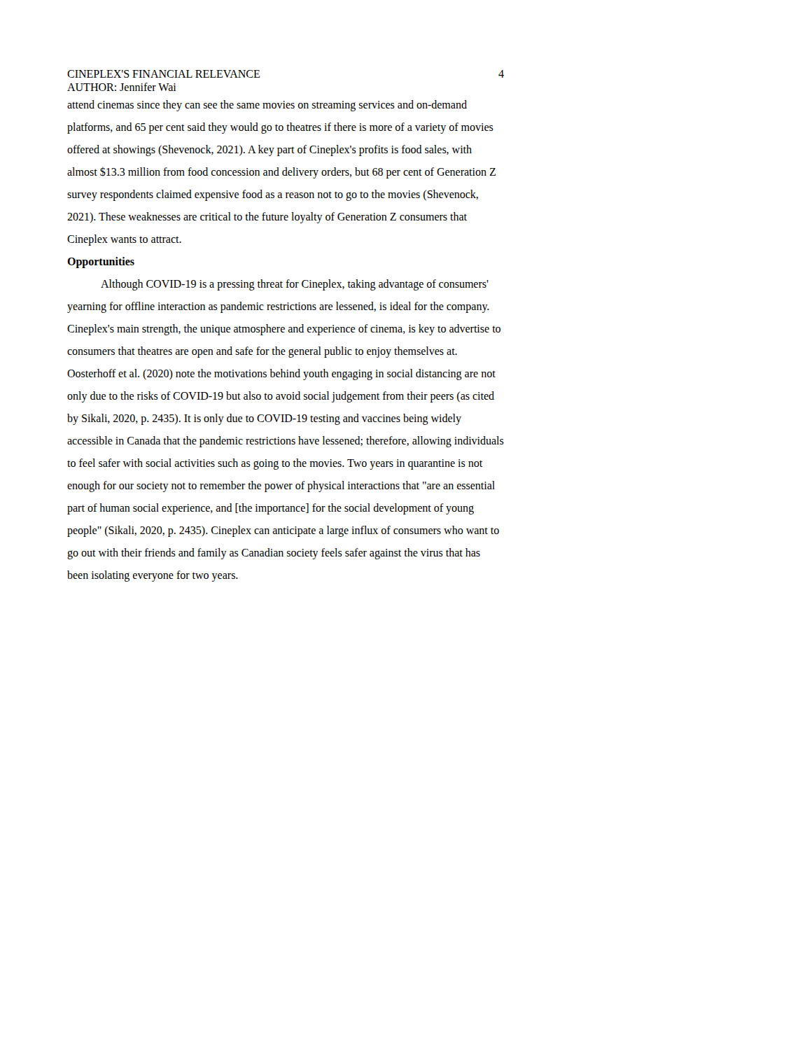Cineplex's Financial Relevance 4
AUTHOR: Jennifer Wai
attend cinemas since they can see the same movies on streaming services and on-demand platforms, and 65 per cent said they would go to theatres if there is more of a variety of movies offered at showings (Shevenock, 2021). A key part of Cineplex's profits is food sales, with almost $13.3 million from food concession and delivery orders, but 68 per cent of Generation Z survey respondents claimed expensive food as a reason not to go to the movies (Shevenock, 2021). These weaknesses are critical to the future loyalty of Generation Z consumers that Cineplex wants to attract.
Opportunities
Although COVID-19 is a pressing threat for Cineplex, taking advantage of consumers' yearning for offline interaction as pandemic restrictions are lessened, is ideal for the company. Cineplex's main strength, the unique atmosphere and experience of cinema, is key to advertise to consumers that theatres are open and safe for the general public to enjoy themselves at. Oosterhoff et al. (2020) note the motivations behind youth engaging in social distancing are not only due to the risks of COVID-19 but also to avoid social judgement from their peers (as cited by Sikali, 2020, p. 2435). It is only due to COVID-19 testing and vaccines being widely accessible in Canada that the pandemic restrictions have lessened; therefore, allowing individuals to feel safer with social activities such as going to the movies. Two years in quarantine is not enough for our society not to remember the power of physical interactions that "are an essential part of human social experience, and [the importance] for the social development of young people" (Sikali, 2020, p. 2435). Cineplex can anticipate a large influx of consumers who want to go out with their friends and family as Canadian society feels safer against the virus that has been isolating everyone for two years.